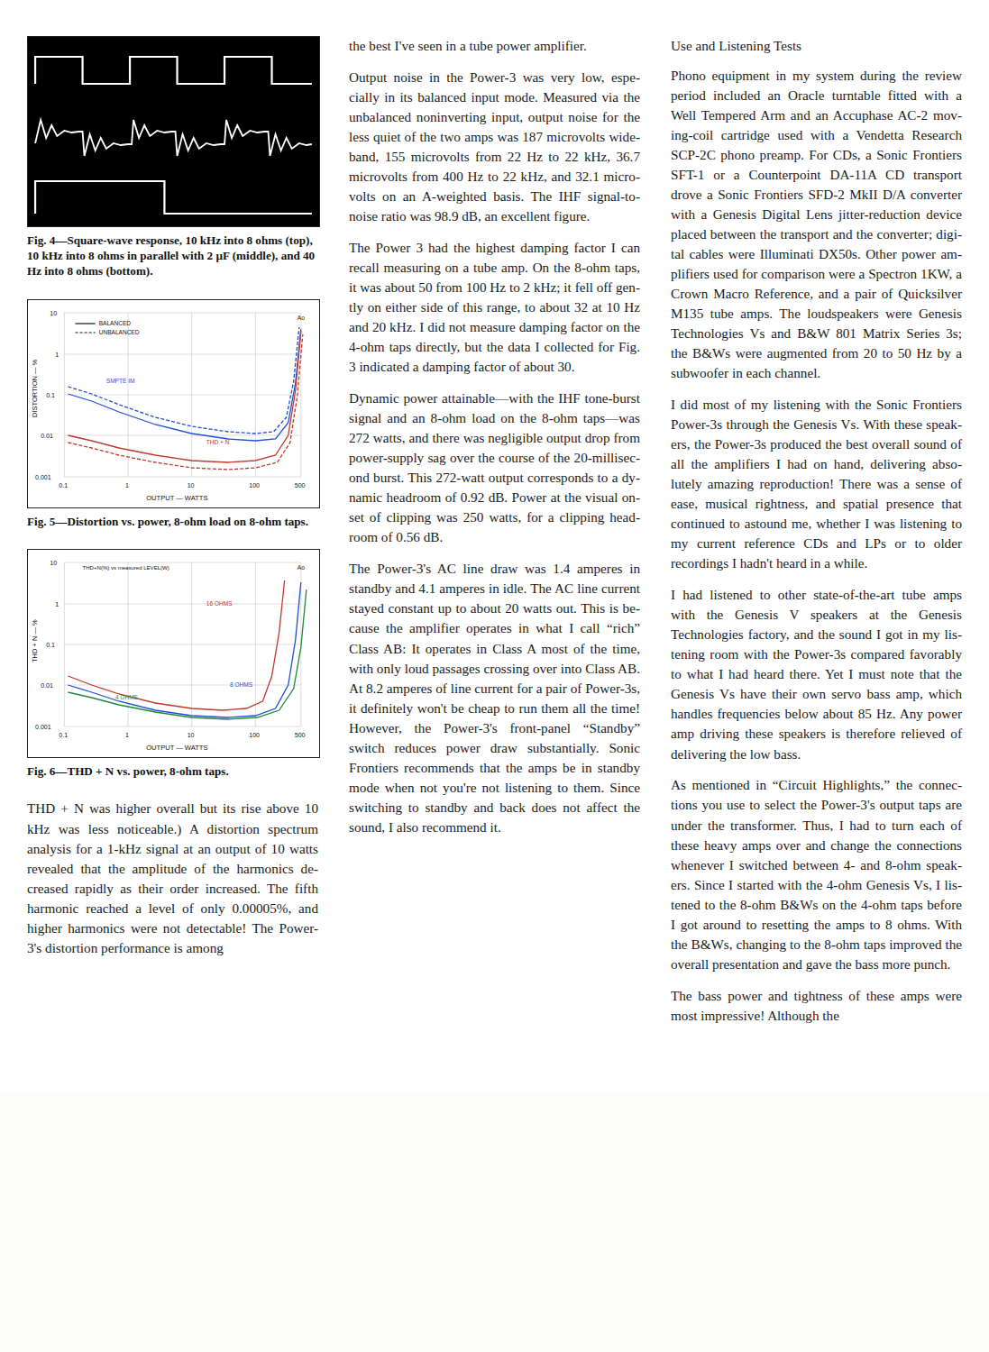Fig. 4—Square-wave response, 10 kHz into 8 ohms (top), 10 kHz into 8 ohms in parallel with 2 µF (middle), and 40 Hz into 8 ohms (bottom).
10 1 0.1 0.01 0.001 0.1 1 10 100 500 OUTPUT — WATTS DISTORTION — % BALANCED UNBALANCED SMPTE IM THD + N Ao
Fig. 5—Distortion vs. power, 8-ohm load on 8-ohm taps.
10 1 0.1 0.01 0.001 0.1 1 10 100 500 OUTPUT — WATTS THD + N — % THD+N(%) vs measured LEVEL(W) 16 OHMS 8 OHMS 4 OHMS Ao
Fig. 6—THD + N vs. power, 8-ohm taps.
THD + N was higher overall but its rise above 10 kHz was less noticeable.) A distortion spectrum analysis for a 1-kHz signal at an output of 10 watts revealed that the amplitude of the harmonics decreased rapidly as their order increased. The fifth harmonic reached a level of only 0.00005%, and higher harmonics were not detectable! The Power-3's distortion performance is among
the best I've seen in a tube power amplifier.
Output noise in the Power-3 was very low, especially in its balanced input mode. Measured via the unbalanced noninverting input, output noise for the less quiet of the two amps was 187 microvolts wideband, 155 microvolts from 22 Hz to 22 kHz, 36.7 microvolts from 400 Hz to 22 kHz, and 32.1 microvolts on an A-weighted basis. The IHF signal-to-noise ratio was 98.9 dB, an excellent figure.
The Power 3 had the highest damping factor I can recall measuring on a tube amp. On the 8-ohm taps, it was about 50 from 100 Hz to 2 kHz; it fell off gently on either side of this range, to about 32 at 10 Hz and 20 kHz. I did not measure damping factor on the 4-ohm taps directly, but the data I collected for Fig. 3 indicated a damping factor of about 30.
Dynamic power attainable—with the IHF tone-burst signal and an 8-ohm load on the 8-ohm taps—was 272 watts, and there was negligible output drop from power-supply sag over the course of the 20-millisecond burst. This 272-watt output corresponds to a dynamic headroom of 0.92 dB. Power at the visual onset of clipping was 250 watts, for a clipping headroom of 0.56 dB.
The Power-3's AC line draw was 1.4 amperes in standby and 4.1 amperes in idle. The AC line current stayed constant up to about 20 watts out. This is because the amplifier operates in what I call “rich” Class AB: It operates in Class A most of the time, with only loud passages crossing over into Class AB. At 8.2 amperes of line current for a pair of Power-3s, it definitely won't be cheap to run them all the time! However, the Power-3's front-panel “Standby” switch reduces power draw substantially. Sonic Frontiers recommends that the amps be in standby mode when not you're not listening to them. Since switching to standby and back does not affect the sound, I also recommend it.
Use and Listening Tests
Phono equipment in my system during the review period included an Oracle turntable fitted with a Well Tempered Arm and an Accuphase AC-2 moving-coil cartridge used with a Vendetta Research SCP-2C phono preamp. For CDs, a Sonic Frontiers SFT-1 or a Counterpoint DA-11A CD transport drove a Sonic Frontiers SFD-2 MkII D/A converter with a Genesis Digital Lens jitter-reduction device placed between the transport and the converter; digital cables were Illuminati DX50s. Other power amplifiers used for comparison were a Spectron 1KW, a Crown Macro Reference, and a pair of Quicksilver M135 tube amps. The loudspeakers were Genesis Technologies Vs and B&W 801 Matrix Series 3s; the B&Ws were augmented from 20 to 50 Hz by a subwoofer in each channel.
I did most of my listening with the Sonic Frontiers Power-3s through the Genesis Vs. With these speakers, the Power-3s produced the best overall sound of all the amplifiers I had on hand, delivering absolutely amazing reproduction! There was a sense of ease, musical rightness, and spatial presence that continued to astound me, whether I was listening to my current reference CDs and LPs or to older recordings I hadn't heard in a while.
I had listened to other state-of-the-art tube amps with the Genesis V speakers at the Genesis Technologies factory, and the sound I got in my listening room with the Power-3s compared favorably to what I had heard there. Yet I must note that the Genesis Vs have their own servo bass amp, which handles frequencies below about 85 Hz. Any power amp driving these speakers is therefore relieved of delivering the low bass.
As mentioned in “Circuit Highlights,” the connections you use to select the Power-3's output taps are under the transformer. Thus, I had to turn each of these heavy amps over and change the connections whenever I switched between 4- and 8-ohm speakers. Since I started with the 4-ohm Genesis Vs, I listened to the 8-ohm B&Ws on the 4-ohm taps before I got around to resetting the amps to 8 ohms. With the B&Ws, changing to the 8-ohm taps improved the overall presentation and gave the bass more punch.
The bass power and tightness of these amps were most impressive! Although the